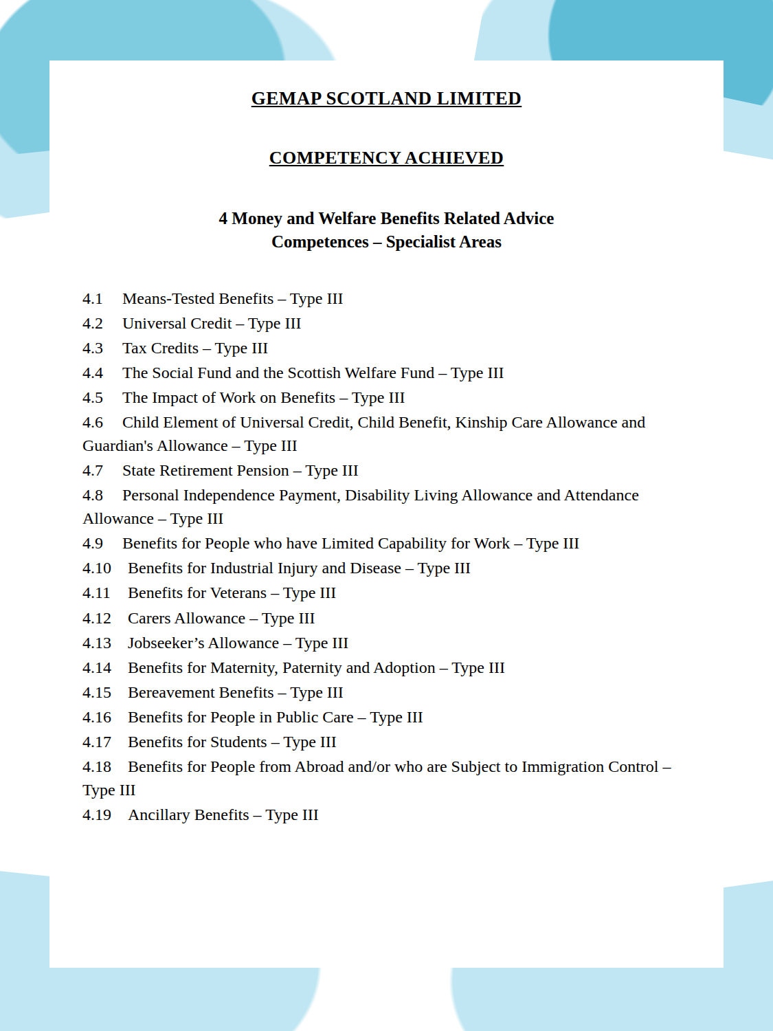GEMAP SCOTLAND LIMITED
COMPETENCY ACHIEVED
4 Money and Welfare Benefits Related Advice
Competences – Specialist Areas
4.1 Means-Tested Benefits – Type III
4.2 Universal Credit – Type III
4.3 Tax Credits – Type III
4.4 The Social Fund and the Scottish Welfare Fund – Type III
4.5 The Impact of Work on Benefits – Type III
4.6 Child Element of Universal Credit, Child Benefit, Kinship Care Allowance and Guardian's Allowance – Type III
4.7 State Retirement Pension – Type III
4.8 Personal Independence Payment, Disability Living Allowance and Attendance Allowance – Type III
4.9 Benefits for People who have Limited Capability for Work – Type III
4.10 Benefits for Industrial Injury and Disease – Type III
4.11 Benefits for Veterans – Type III
4.12 Carers Allowance – Type III
4.13 Jobseeker’s Allowance – Type III
4.14 Benefits for Maternity, Paternity and Adoption – Type III
4.15 Bereavement Benefits – Type III
4.16 Benefits for People in Public Care – Type III
4.17 Benefits for Students – Type III
4.18 Benefits for People from Abroad and/or who are Subject to Immigration Control – Type III
4.19 Ancillary Benefits – Type III